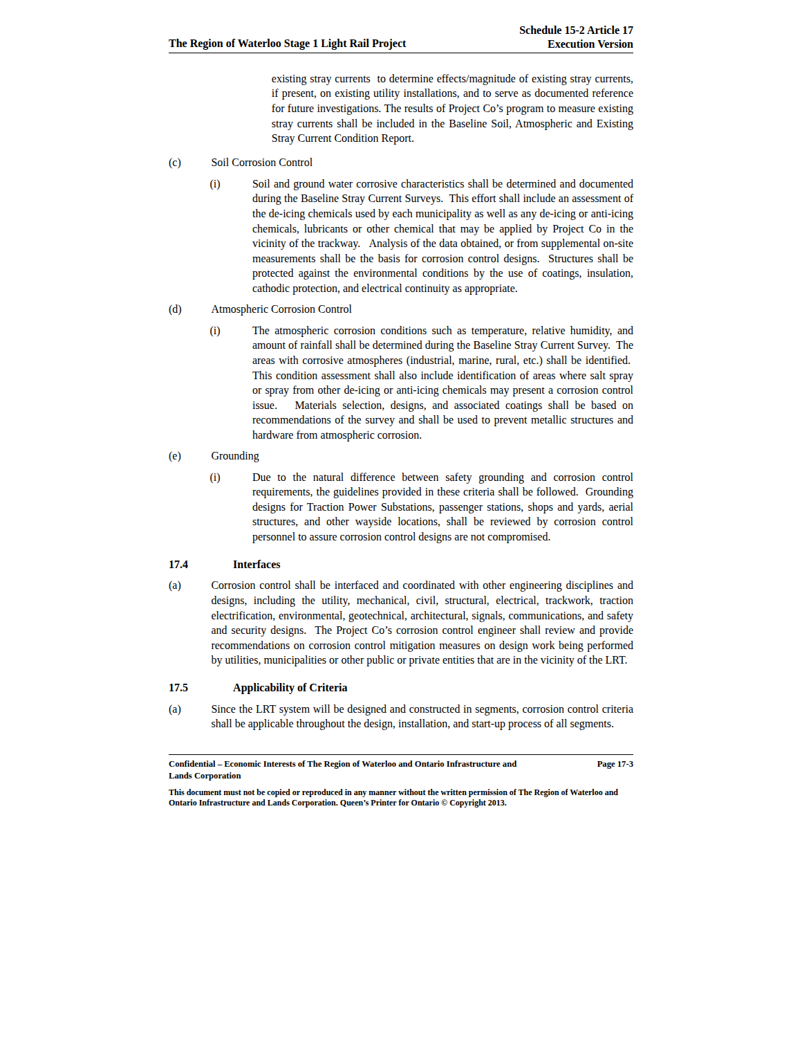The Region of Waterloo Stage 1 Light Rail Project
Schedule 15-2 Article 17
Execution Version
existing stray currents to determine effects/magnitude of existing stray currents, if present, on existing utility installations, and to serve as documented reference for future investigations. The results of Project Co’s program to measure existing stray currents shall be included in the Baseline Soil, Atmospheric and Existing Stray Current Condition Report.
(c)
Soil Corrosion Control
(i)
Soil and ground water corrosive characteristics shall be determined and documented during the Baseline Stray Current Surveys. This effort shall include an assessment of the de-icing chemicals used by each municipality as well as any de-icing or anti-icing chemicals, lubricants or other chemical that may be applied by Project Co in the vicinity of the trackway. Analysis of the data obtained, or from supplemental on-site measurements shall be the basis for corrosion control designs. Structures shall be protected against the environmental conditions by the use of coatings, insulation, cathodic protection, and electrical continuity as appropriate.
(d)
Atmospheric Corrosion Control
(i)
The atmospheric corrosion conditions such as temperature, relative humidity, and amount of rainfall shall be determined during the Baseline Stray Current Survey. The areas with corrosive atmospheres (industrial, marine, rural, etc.) shall be identified. This condition assessment shall also include identification of areas where salt spray or spray from other de-icing or anti-icing chemicals may present a corrosion control issue. Materials selection, designs, and associated coatings shall be based on recommendations of the survey and shall be used to prevent metallic structures and hardware from atmospheric corrosion.
(e)
Grounding
(i)
Due to the natural difference between safety grounding and corrosion control requirements, the guidelines provided in these criteria shall be followed. Grounding designs for Traction Power Substations, passenger stations, shops and yards, aerial structures, and other wayside locations, shall be reviewed by corrosion control personnel to assure corrosion control designs are not compromised.
17.4
Interfaces
(a)
Corrosion control shall be interfaced and coordinated with other engineering disciplines and designs, including the utility, mechanical, civil, structural, electrical, trackwork, traction electrification, environmental, geotechnical, architectural, signals, communications, and safety and security designs. The Project Co’s corrosion control engineer shall review and provide recommendations on corrosion control mitigation measures on design work being performed by utilities, municipalities or other public or private entities that are in the vicinity of the LRT.
17.5
Applicability of Criteria
(a)
Since the LRT system will be designed and constructed in segments, corrosion control criteria shall be applicable throughout the design, installation, and start-up process of all segments.
Confidential – Economic Interests of The Region of Waterloo and Ontario Infrastructure and Lands Corporation
Page 17-3
This document must not be copied or reproduced in any manner without the written permission of The Region of Waterloo and Ontario Infrastructure and Lands Corporation. Queen’s Printer for Ontario © Copyright 2013.